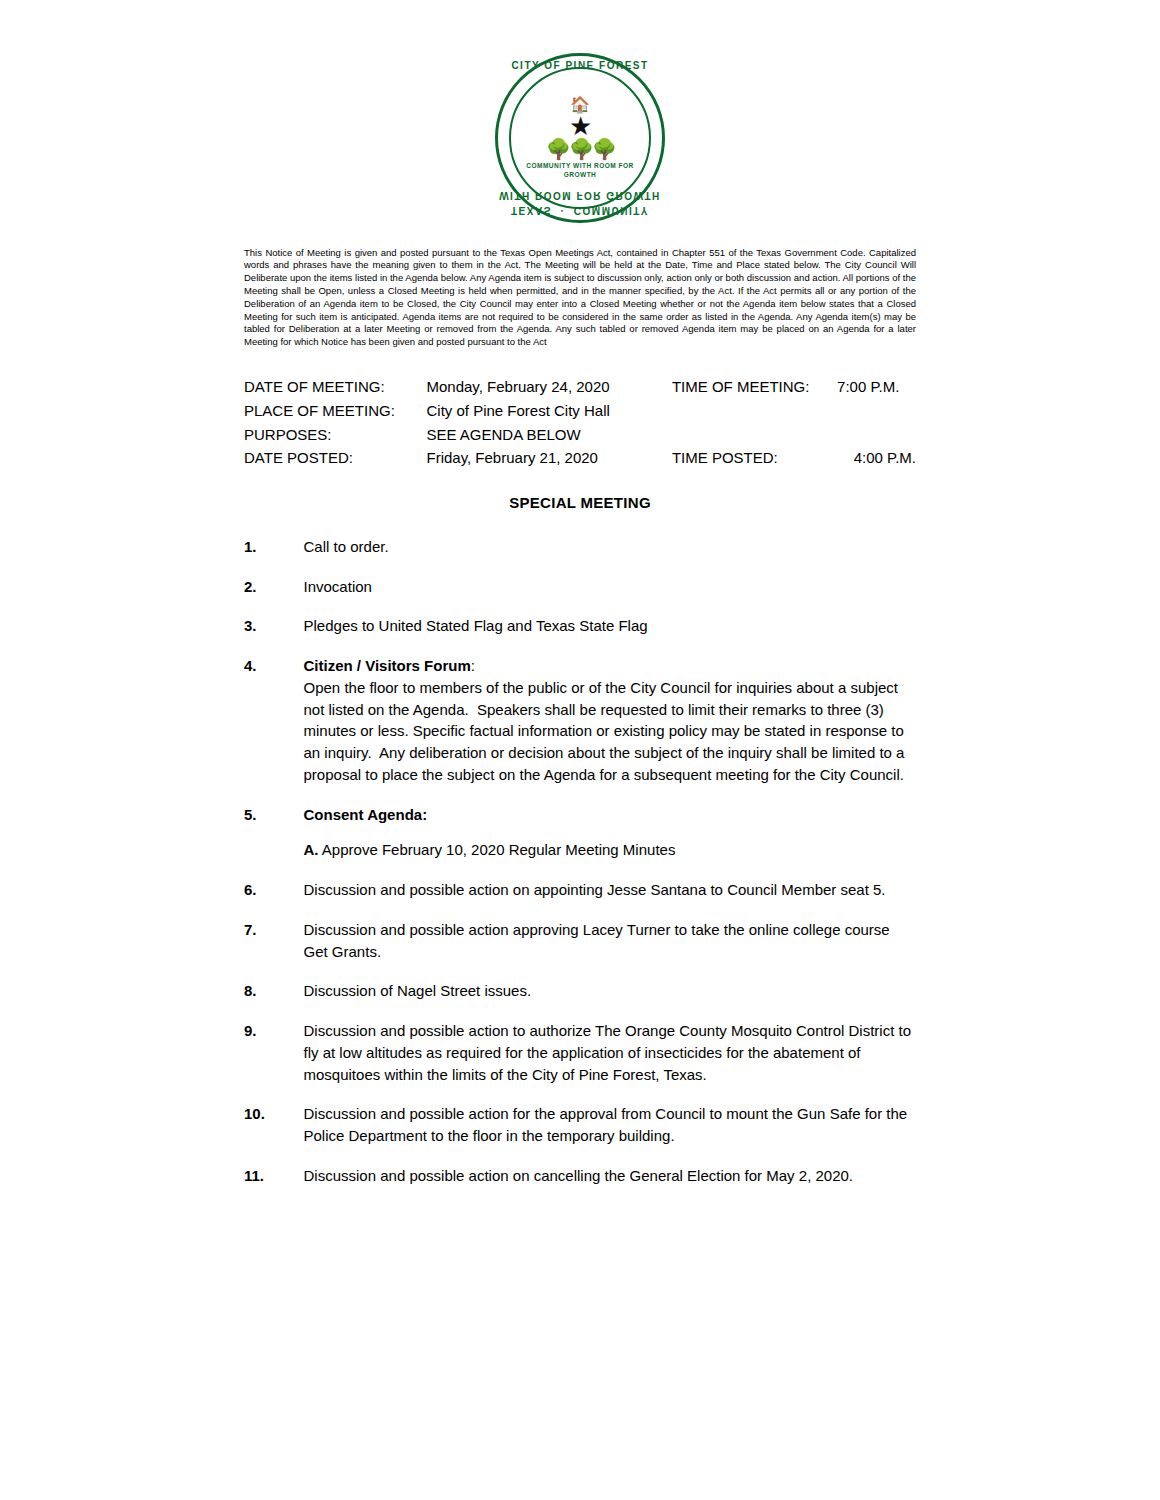CITY OF PINE FOREST
TEXAS · COMMUNITY WITH ROOM FOR GROWTH
🏠
★
🌳🌳🌳
COMMUNITY WITH ROOM FOR GROWTH
This Notice of Meeting is given and posted pursuant to the Texas Open Meetings Act, contained in Chapter 551 of the Texas Government Code. Capitalized words and phrases have the meaning given to them in the Act. The Meeting will be held at the Date, Time and Place stated below. The City Council Will Deliberate upon the items listed in the Agenda below. Any Agenda item is subject to discussion only, action only or both discussion and action. All portions of the Meeting shall be Open, unless a Closed Meeting is held when permitted, and in the manner specified, by the Act. If the Act permits all or any portion of the Deliberation of an Agenda item to be Closed, the City Council may enter into a Closed Meeting whether or not the Agenda item below states that a Closed Meeting for such item is anticipated. Agenda items are not required to be considered in the same order as listed in the Agenda. Any Agenda item(s) may be tabled for Deliberation at a later Meeting or removed from the Agenda. Any such tabled or removed Agenda item may be placed on an Agenda for a later Meeting for which Notice has been given and posted pursuant to the Act
| DATE OF MEETING: | Monday, February 24, 2020 | TIME OF MEETING: | 7:00 P.M. |
| PLACE OF MEETING: | City of Pine Forest City Hall | | |
| PURPOSES: | SEE AGENDA BELOW | | |
| DATE POSTED: | Friday, February 21, 2020 | TIME POSTED: | 4:00 P.M. |
SPECIAL MEETING
1. Call to order.
2. Invocation
3. Pledges to United Stated Flag and Texas State Flag
4. Citizen / Visitors Forum:
Open the floor to members of the public or of the City Council for inquiries about a subject not listed on the Agenda. Speakers shall be requested to limit their remarks to three (3) minutes or less. Specific factual information or existing policy may be stated in response to an inquiry. Any deliberation or decision about the subject of the inquiry shall be limited to a proposal to place the subject on the Agenda for a subsequent meeting for the City Council.
5. Consent Agenda:
A. Approve February 10, 2020 Regular Meeting Minutes
6. Discussion and possible action on appointing Jesse Santana to Council Member seat 5.
7. Discussion and possible action approving Lacey Turner to take the online college course Get Grants.
8. Discussion of Nagel Street issues.
9. Discussion and possible action to authorize The Orange County Mosquito Control District to fly at low altitudes as required for the application of insecticides for the abatement of mosquitoes within the limits of the City of Pine Forest, Texas.
10. Discussion and possible action for the approval from Council to mount the Gun Safe for the Police Department to the floor in the temporary building.
11. Discussion and possible action on cancelling the General Election for May 2, 2020.